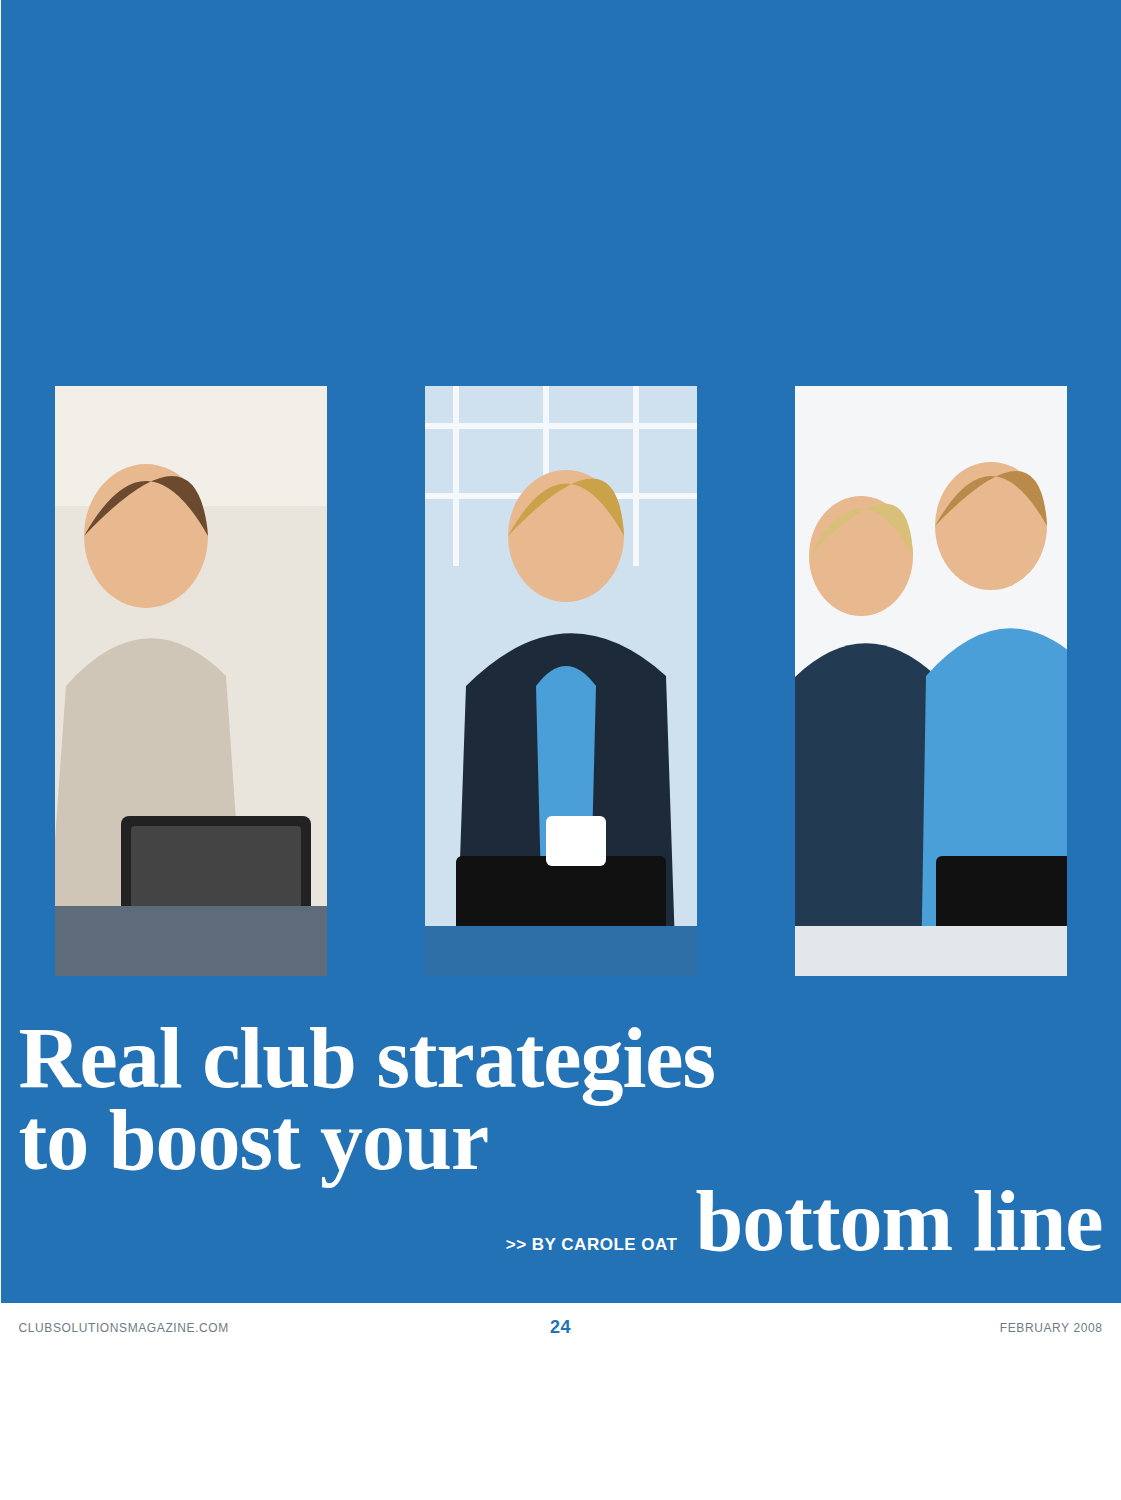Real club strategies to boost your >> BY CAROLE OAT bottom line
CLUBSOLUTIONSMAGAZINE.COM
24
FEBRUARY 2008